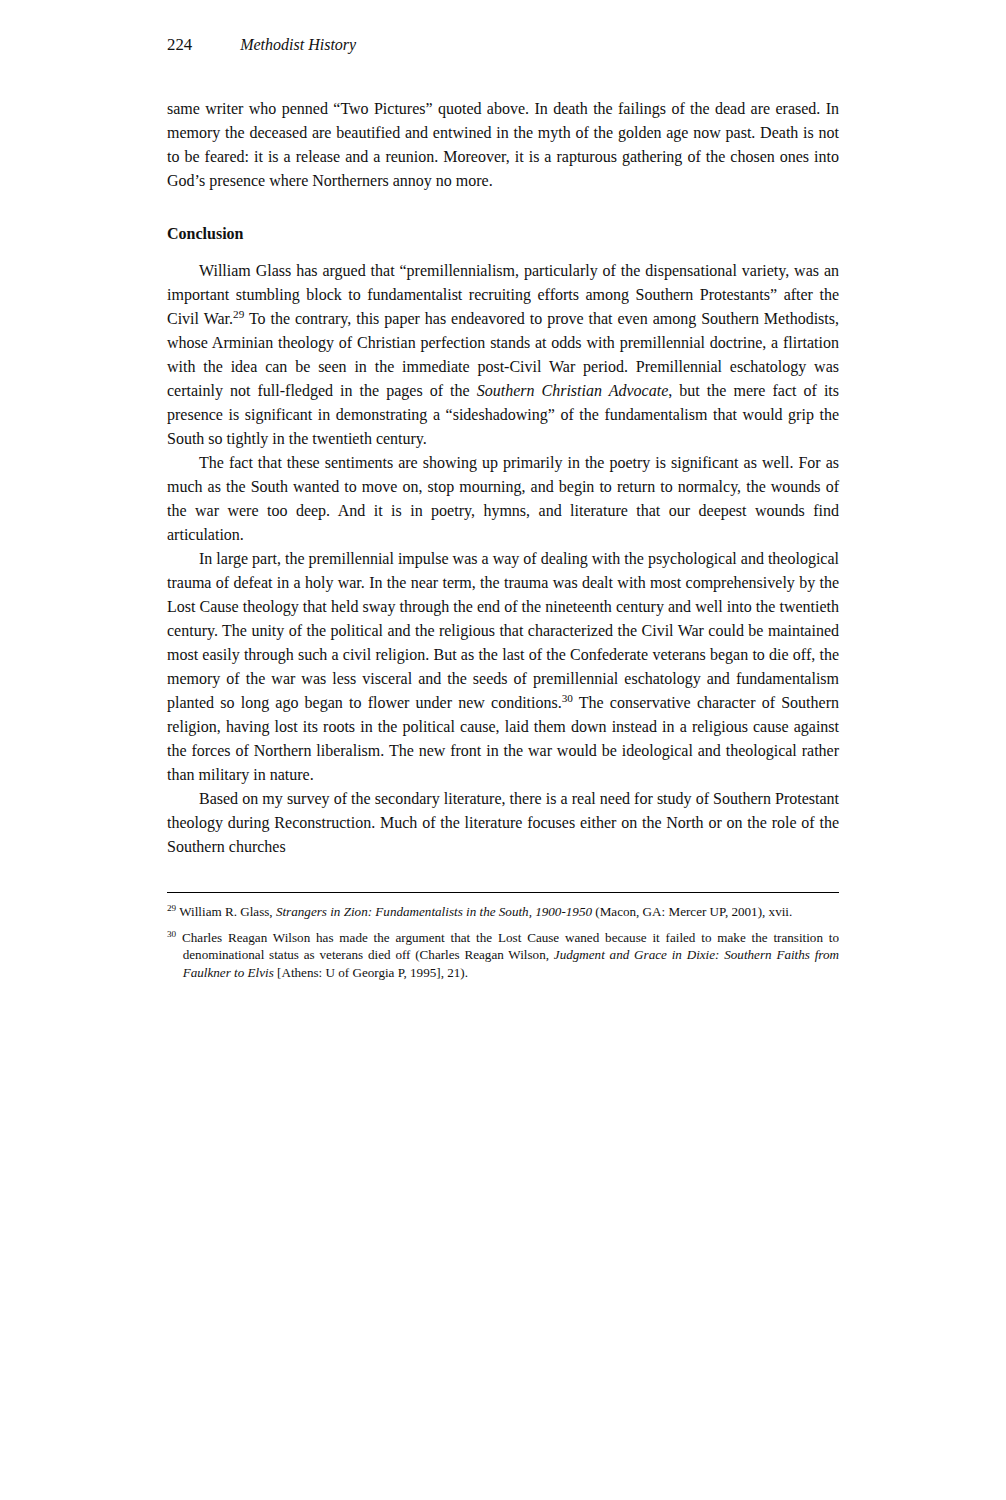224 Methodist History
same writer who penned “Two Pictures” quoted above. In death the failings of the dead are erased. In memory the deceased are beautified and entwined in the myth of the golden age now past. Death is not to be feared: it is a release and a reunion. Moreover, it is a rapturous gathering of the chosen ones into God’s presence where Northerners annoy no more.
Conclusion
William Glass has argued that “premillennialism, particularly of the dispensational variety, was an important stumbling block to fundamentalist recruiting efforts among Southern Protestants” after the Civil War.29 To the contrary, this paper has endeavored to prove that even among Southern Methodists, whose Arminian theology of Christian perfection stands at odds with premillennial doctrine, a flirtation with the idea can be seen in the immediate post-Civil War period. Premillennial eschatology was certainly not full-fledged in the pages of the Southern Christian Advocate, but the mere fact of its presence is significant in demonstrating a “sideshadowing” of the fundamentalism that would grip the South so tightly in the twentieth century.
The fact that these sentiments are showing up primarily in the poetry is significant as well. For as much as the South wanted to move on, stop mourning, and begin to return to normalcy, the wounds of the war were too deep. And it is in poetry, hymns, and literature that our deepest wounds find articulation.
In large part, the premillennial impulse was a way of dealing with the psychological and theological trauma of defeat in a holy war. In the near term, the trauma was dealt with most comprehensively by the Lost Cause theology that held sway through the end of the nineteenth century and well into the twentieth century. The unity of the political and the religious that characterized the Civil War could be maintained most easily through such a civil religion. But as the last of the Confederate veterans began to die off, the memory of the war was less visceral and the seeds of premillennial eschatology and fundamentalism planted so long ago began to flower under new conditions.30 The conservative character of Southern religion, having lost its roots in the political cause, laid them down instead in a religious cause against the forces of Northern liberalism. The new front in the war would be ideological and theological rather than military in nature.
Based on my survey of the secondary literature, there is a real need for study of Southern Protestant theology during Reconstruction. Much of the literature focuses either on the North or on the role of the Southern churches
29 William R. Glass, Strangers in Zion: Fundamentalists in the South, 1900-1950 (Macon, GA: Mercer UP, 2001), xvii.
30 Charles Reagan Wilson has made the argument that the Lost Cause waned because it failed to make the transition to denominational status as veterans died off (Charles Reagan Wilson, Judgment and Grace in Dixie: Southern Faiths from Faulkner to Elvis [Athens: U of Georgia P, 1995], 21).